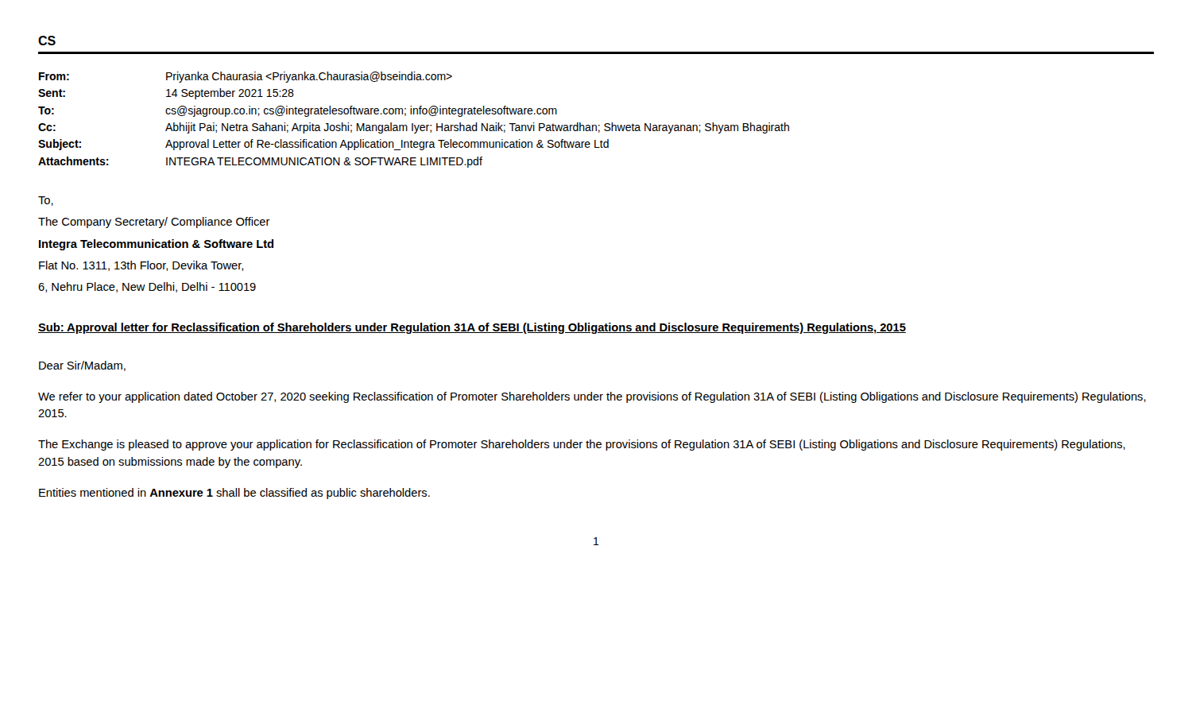CS
| From: | Priyanka Chaurasia <Priyanka.Chaurasia@bseindia.com> |
| Sent: | 14 September 2021 15:28 |
| To: | cs@sjagroup.co.in; cs@integratelesoftware.com; info@integratelesoftware.com |
| Cc: | Abhijit Pai; Netra Sahani; Arpita Joshi; Mangalam Iyer; Harshad Naik; Tanvi Patwardhan; Shweta Narayanan; Shyam Bhagirath |
| Subject: | Approval Letter of Re-classification Application_Integra Telecommunication & Software Ltd |
| Attachments: | INTEGRA TELECOMMUNICATION & SOFTWARE LIMITED.pdf |
To,
The Company Secretary/ Compliance Officer
Integra Telecommunication & Software Ltd
Flat No. 1311, 13th Floor, Devika Tower,
6, Nehru Place, New Delhi, Delhi - 110019
Sub: Approval letter for Reclassification of Shareholders under Regulation 31A of SEBI (Listing Obligations and Disclosure Requirements) Regulations, 2015
Dear Sir/Madam,
We refer to your application dated October 27, 2020 seeking Reclassification of Promoter Shareholders under the provisions of Regulation 31A of SEBI (Listing Obligations and Disclosure Requirements) Regulations, 2015.
The Exchange is pleased to approve your application for Reclassification of Promoter Shareholders under the provisions of Regulation 31A of SEBI (Listing Obligations and Disclosure Requirements) Regulations, 2015 based on submissions made by the company.
Entities mentioned in Annexure 1 shall be classified as public shareholders.
1